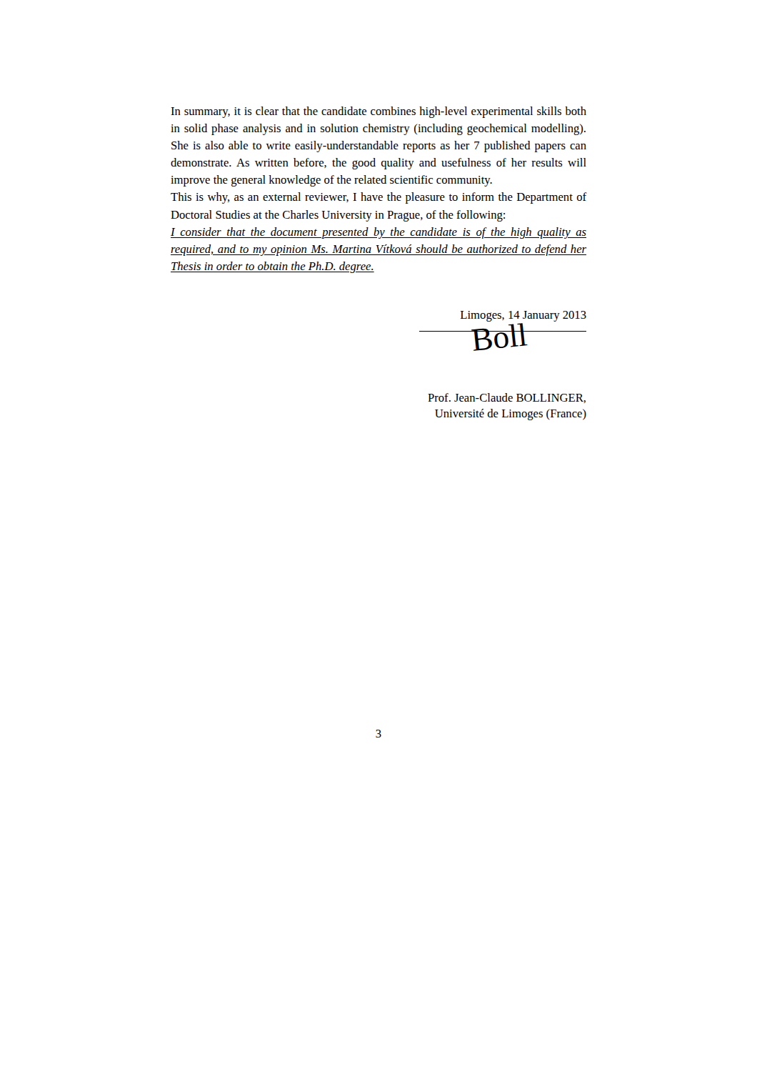In summary, it is clear that the candidate combines high-level experimental skills both in solid phase analysis and in solution chemistry (including geochemical modelling). She is also able to write easily-understandable reports as her 7 published papers can demonstrate. As written before, the good quality and usefulness of her results will improve the general knowledge of the related scientific community.
This is why, as an external reviewer, I have the pleasure to inform the Department of Doctoral Studies at the Charles University in Prague, of the following:
I consider that the document presented by the candidate is of the high quality as required, and to my opinion Ms. Martina Vítková should be authorized to defend her Thesis in order to obtain the Ph.D. degree.
Limoges, 14 January 2013
Boll
Prof. Jean-Claude BOLLINGER,
Université de Limoges (France)
3